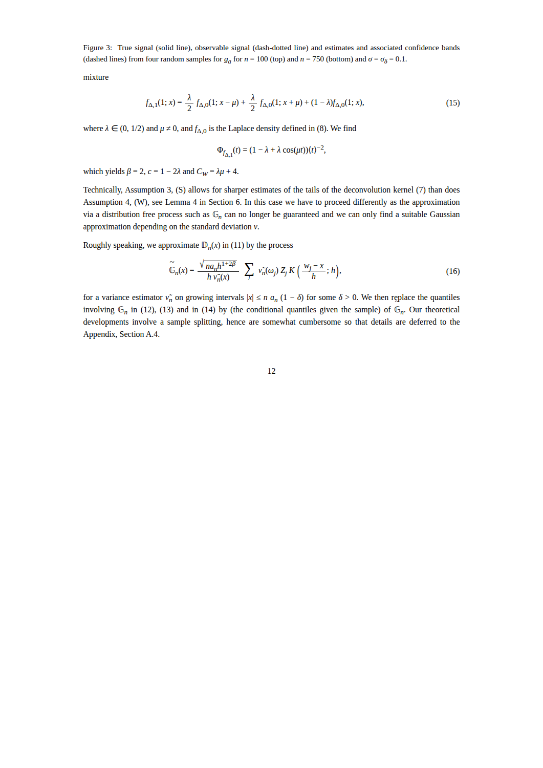Figure 3: True signal (solid line), observable signal (dash-dotted line) and estimates and associated confidence bands (dashed lines) from four random samples for ga for n = 100 (top) and n = 750 (bottom) and σ = σδ = 0.1.
mixture
fΔ,1(1; x) = λ 2 fΔ,0(1; x − μ) + λ 2 fΔ,0(1; x + μ) + (1 − λ)fΔ,0(1; x),
(15)
where λ ∈ (0, 1/2) and μ ≠ 0, and fΔ,0 is the Laplace density defined in (8). We find
ΦfΔ,1(t) = (1 − λ + λ cos(μt))⟨t⟩−2,
which yields β = 2, c = 1 − 2λ and CW = λμ + 4.
Technically, Assumption 3, (S) allows for sharper estimates of the tails of the deconvolution kernel (7) than does Assumption 4, (W), see Lemma 4 in Section 6. In this case we have to proceed differently as the approximation via a distribution free process such as 𝔾n can no longer be guaranteed and we can only find a suitable Gaussian approximation depending on the standard deviation ν.
Roughly speaking, we approximate 𝔻n(x) in (11) by the process
𝔾n(x) = √nanh1+2β h ν̃n(x) ∑j ν̃n(ωj) Zj K (wj − x h; h),
(16)
for a variance estimator ν̃n on growing intervals |x| ≤ n an (1 − δ) for some δ > 0. We then replace the quantiles involving 𝔾n in (12), (13) and in (14) by (the conditional quantiles given the sample) of 𝔾n. Our theoretical developments involve a sample splitting, hence are somewhat cumbersome so that details are deferred to the Appendix, Section A.4.
12